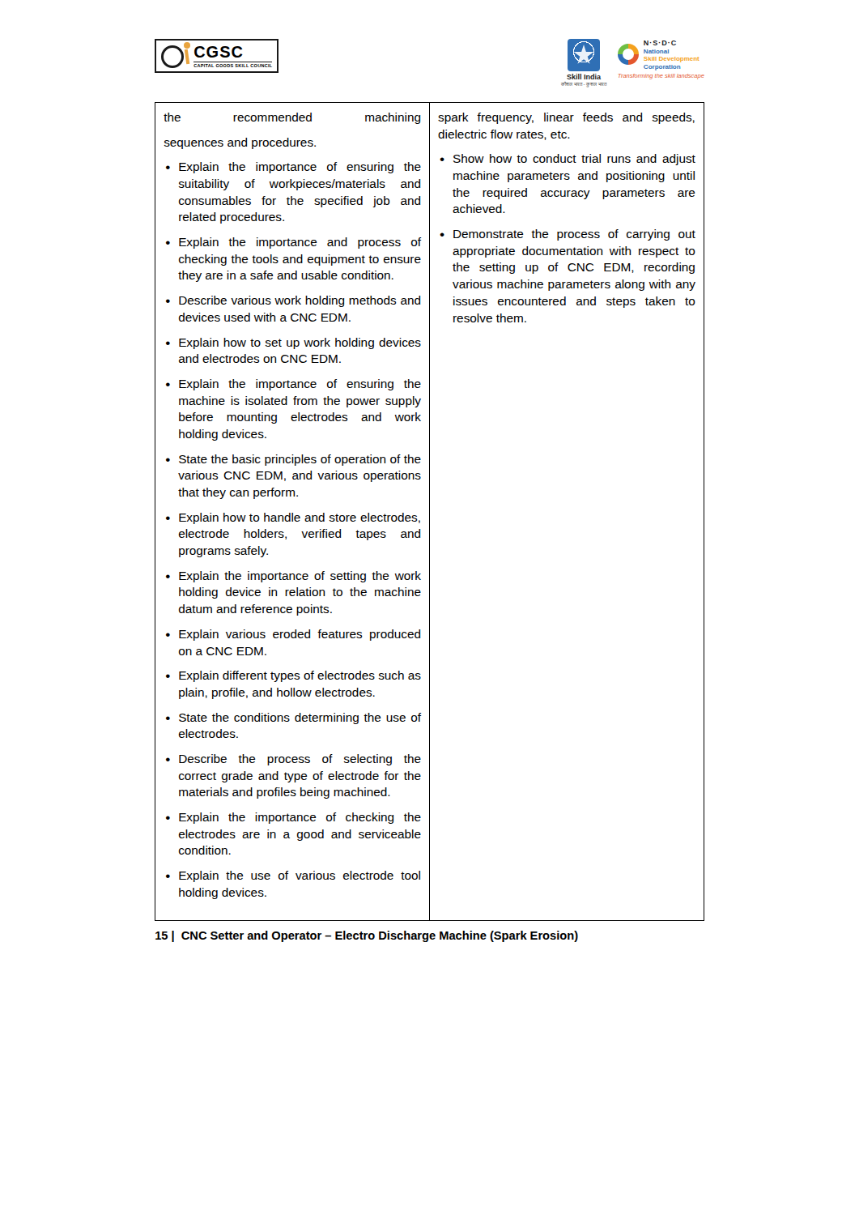CGSC
CAPITAL GOODS SKILL COUNCIL
Skill India
कौशल भारत - कुशल भारत
N·S·D·C
National
Skill Development
Corporation
Transforming the skill landscape
| the recommended machining sequences and procedures. Explain the importance of ensuring the suitability of workpieces/materials and consumables for the specified job and related procedures. Explain the importance and process of checking the tools and equipment to ensure they are in a safe and usable condition. Describe various work holding methods and devices used with a CNC EDM. Explain how to set up work holding devices and electrodes on CNC EDM. Explain the importance of ensuring the machine is isolated from the power supply before mounting electrodes and work holding devices. State the basic principles of operation of the various CNC EDM, and various operations that they can perform. Explain how to handle and store electrodes, electrode holders, verified tapes and programs safely. Explain the importance of setting the work holding device in relation to the machine datum and reference points. Explain various eroded features produced on a CNC EDM. Explain different types of electrodes such as plain, profile, and hollow electrodes. State the conditions determining the use of electrodes. Describe the process of selecting the correct grade and type of electrode for the materials and profiles being machined. Explain the importance of checking the electrodes are in a good and serviceable condition. Explain the use of various electrode tool holding devices. | spark frequency, linear feeds and speeds, dielectric flow rates, etc. Show how to conduct trial runs and adjust machine parameters and positioning until the required accuracy parameters are achieved. Demonstrate the process of carrying out appropriate documentation with respect to the setting up of CNC EDM, recording various machine parameters along with any issues encountered and steps taken to resolve them. |
15 | CNC Setter and Operator – Electro Discharge Machine (Spark Erosion)